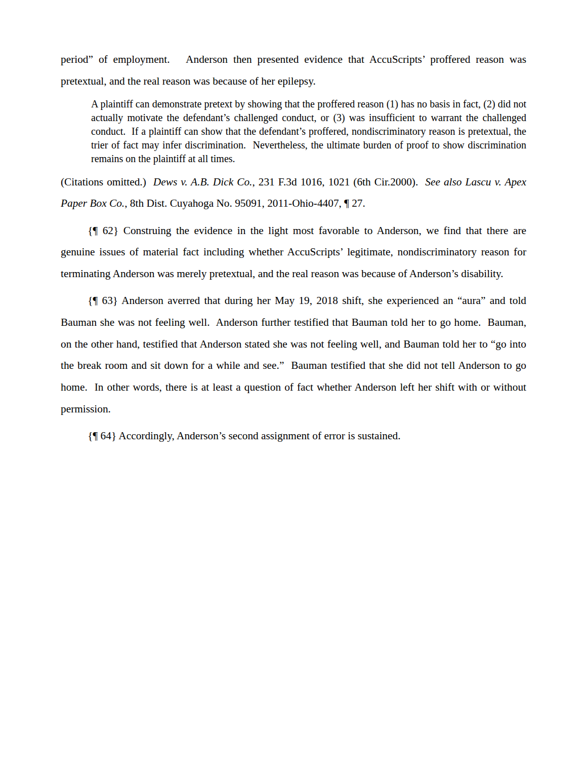period” of employment. Anderson then presented evidence that AccuScripts’ proffered reason was pretextual, and the real reason was because of her epilepsy.
A plaintiff can demonstrate pretext by showing that the proffered reason (1) has no basis in fact, (2) did not actually motivate the defendant’s challenged conduct, or (3) was insufficient to warrant the challenged conduct. If a plaintiff can show that the defendant’s proffered, nondiscriminatory reason is pretextual, the trier of fact may infer discrimination. Nevertheless, the ultimate burden of proof to show discrimination remains on the plaintiff at all times.
(Citations omitted.) Dews v. A.B. Dick Co., 231 F.3d 1016, 1021 (6th Cir.2000). See also Lascu v. Apex Paper Box Co., 8th Dist. Cuyahoga No. 95091, 2011-Ohio-4407, ¶ 27.
{¶ 62} Construing the evidence in the light most favorable to Anderson, we find that there are genuine issues of material fact including whether AccuScripts’ legitimate, nondiscriminatory reason for terminating Anderson was merely pretextual, and the real reason was because of Anderson’s disability.
{¶ 63} Anderson averred that during her May 19, 2018 shift, she experienced an “aura” and told Bauman she was not feeling well. Anderson further testified that Bauman told her to go home. Bauman, on the other hand, testified that Anderson stated she was not feeling well, and Bauman told her to “go into the break room and sit down for a while and see.” Bauman testified that she did not tell Anderson to go home. In other words, there is at least a question of fact whether Anderson left her shift with or without permission.
{¶ 64} Accordingly, Anderson’s second assignment of error is sustained.